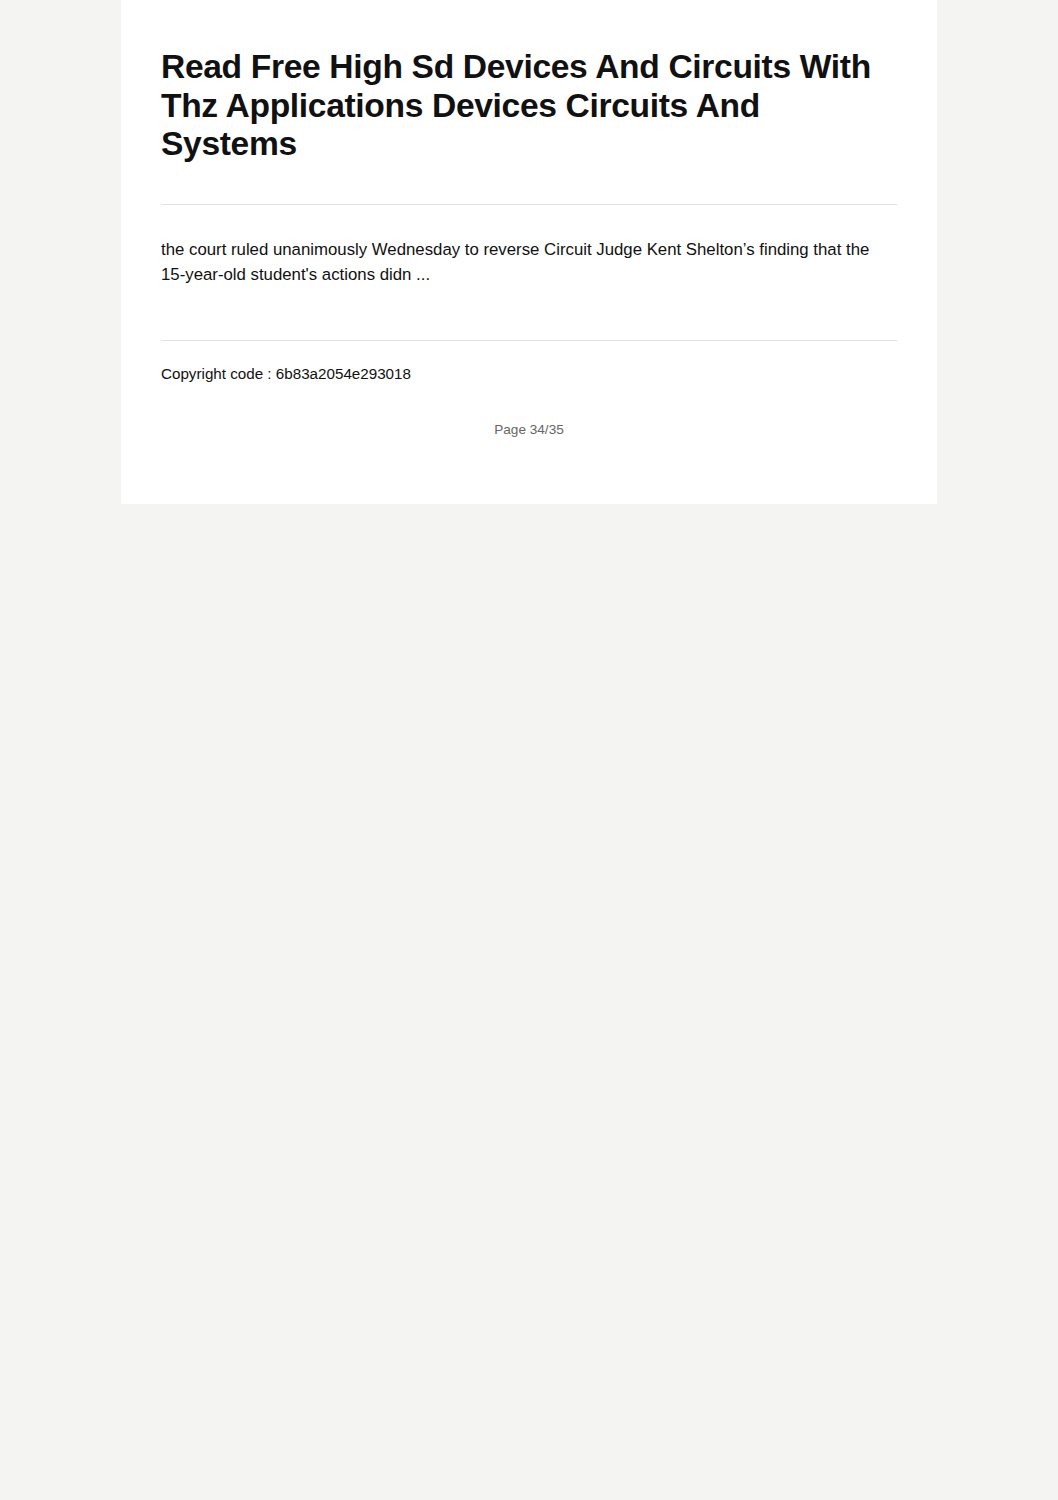Read Free High Sd Devices And Circuits With Thz Applications Devices Circuits And Systems
the court ruled unanimously Wednesday to reverse Circuit Judge Kent Shelton’s finding that the 15-year-old student's actions didn ...
Copyright code : 6b83a2054e293018
Page 34/35